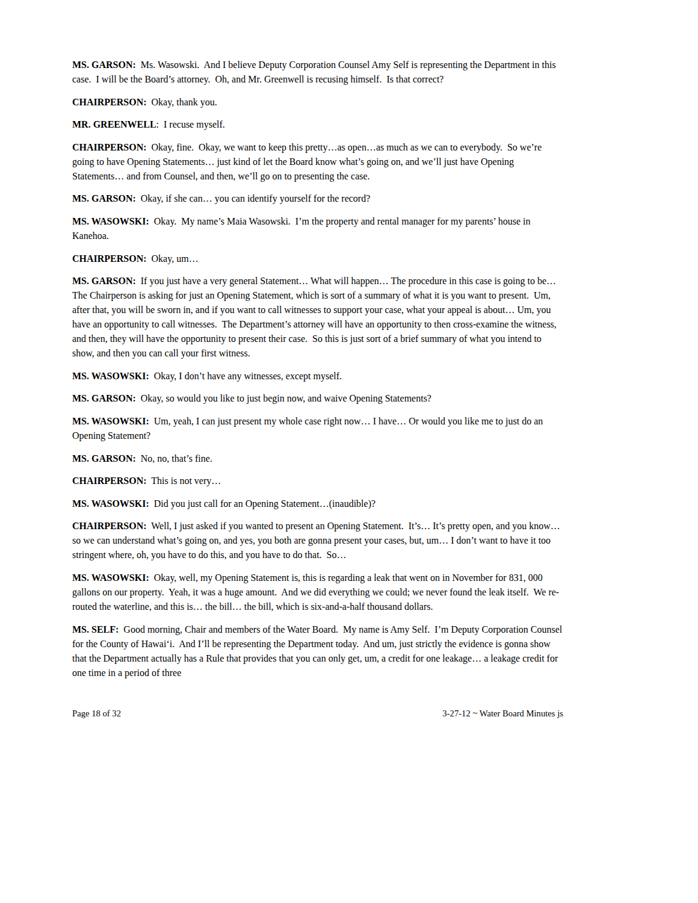MS. GARSON: Ms. Wasowski. And I believe Deputy Corporation Counsel Amy Self is representing the Department in this case. I will be the Board’s attorney. Oh, and Mr. Greenwell is recusing himself. Is that correct?
CHAIRPERSON: Okay, thank you.
MR. GREENWELL: I recuse myself.
CHAIRPERSON: Okay, fine. Okay, we want to keep this pretty…as open…as much as we can to everybody. So we’re going to have Opening Statements… just kind of let the Board know what’s going on, and we’ll just have Opening Statements… and from Counsel, and then, we’ll go on to presenting the case.
MS. GARSON: Okay, if she can… you can identify yourself for the record?
MS. WASOWSKI: Okay. My name’s Maia Wasowski. I’m the property and rental manager for my parents’ house in Kanehoa.
CHAIRPERSON: Okay, um…
MS. GARSON: If you just have a very general Statement… What will happen… The procedure in this case is going to be… The Chairperson is asking for just an Opening Statement, which is sort of a summary of what it is you want to present. Um, after that, you will be sworn in, and if you want to call witnesses to support your case, what your appeal is about… Um, you have an opportunity to call witnesses. The Department’s attorney will have an opportunity to then cross-examine the witness, and then, they will have the opportunity to present their case. So this is just sort of a brief summary of what you intend to show, and then you can call your first witness.
MS. WASOWSKI: Okay, I don’t have any witnesses, except myself.
MS. GARSON: Okay, so would you like to just begin now, and waive Opening Statements?
MS. WASOWSKI: Um, yeah, I can just present my whole case right now… I have… Or would you like me to just do an Opening Statement?
MS. GARSON: No, no, that’s fine.
CHAIRPERSON: This is not very…
MS. WASOWSKI: Did you just call for an Opening Statement…(inaudible)?
CHAIRPERSON: Well, I just asked if you wanted to present an Opening Statement. It’s… It’s pretty open, and you know… so we can understand what’s going on, and yes, you both are gonna present your cases, but, um… I don’t want to have it too stringent where, oh, you have to do this, and you have to do that. So…
MS. WASOWSKI: Okay, well, my Opening Statement is, this is regarding a leak that went on in November for 831, 000 gallons on our property. Yeah, it was a huge amount. And we did everything we could; we never found the leak itself. We re-routed the waterline, and this is… the bill… the bill, which is six-and-a-half thousand dollars.
MS. SELF: Good morning, Chair and members of the Water Board. My name is Amy Self. I’m Deputy Corporation Counsel for the County of Hawai‘i. And I’ll be representing the Department today. And um, just strictly the evidence is gonna show that the Department actually has a Rule that provides that you can only get, um, a credit for one leakage… a leakage credit for one time in a period of three
Page 18 of 32
3-27-12 ~ Water Board Minutes js